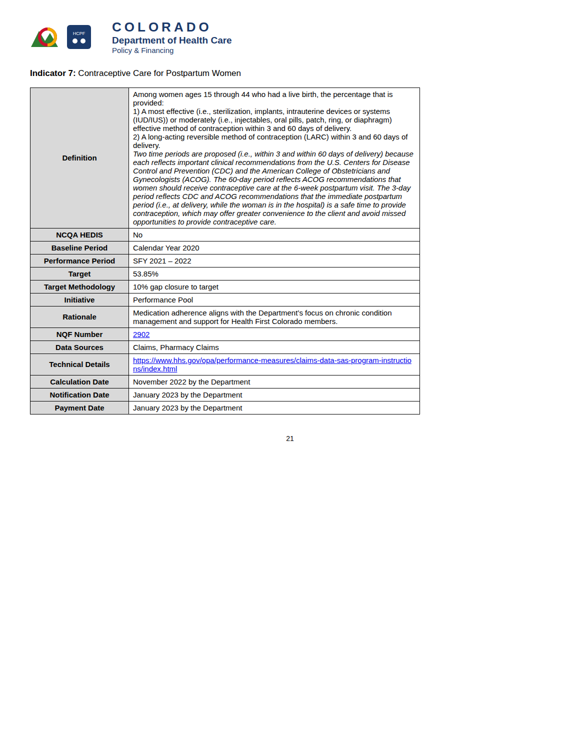HCPF
COLORADO
Department of Health Care
Policy & Financing
Indicator 7: Contraceptive Care for Postpartum Women
| Definition | Among women ages 15 through 44 who had a live birth, the percentage that is provided: 1) A most effective (i.e., sterilization, implants, intrauterine devices or systems (IUD/IUS)) or moderately (i.e., injectables, oral pills, patch, ring, or diaphragm) effective method of contraception within 3 and 60 days of delivery. 2) A long-acting reversible method of contraception (LARC) within 3 and 60 days of delivery. Two time periods are proposed (i.e., within 3 and within 60 days of delivery) because each reflects important clinical recommendations from the U.S. Centers for Disease Control and Prevention (CDC) and the American College of Obstetricians and Gynecologists (ACOG). The 60-day period reflects ACOG recommendations that women should receive contraceptive care at the 6-week postpartum visit. The 3-day period reflects CDC and ACOG recommendations that the immediate postpartum period (i.e., at delivery, while the woman is in the hospital) is a safe time to provide contraception, which may offer greater convenience to the client and avoid missed opportunities to provide contraceptive care. |
| NCQA HEDIS | No |
| Baseline Period | Calendar Year 2020 |
| Performance Period | SFY 2021 – 2022 |
| Target | 53.85% |
| Target Methodology | 10% gap closure to target |
| Initiative | Performance Pool |
| Rationale | Medication adherence aligns with the Department’s focus on chronic condition management and support for Health First Colorado members. |
| NQF Number | 2902 |
| Data Sources | Claims, Pharmacy Claims |
| Technical Details | https://www.hhs.gov/opa/performance-measures/claims-data-sas-program-instructions/index.html |
| Calculation Date | November 2022 by the Department |
| Notification Date | January 2023 by the Department |
| Payment Date | January 2023 by the Department |
21